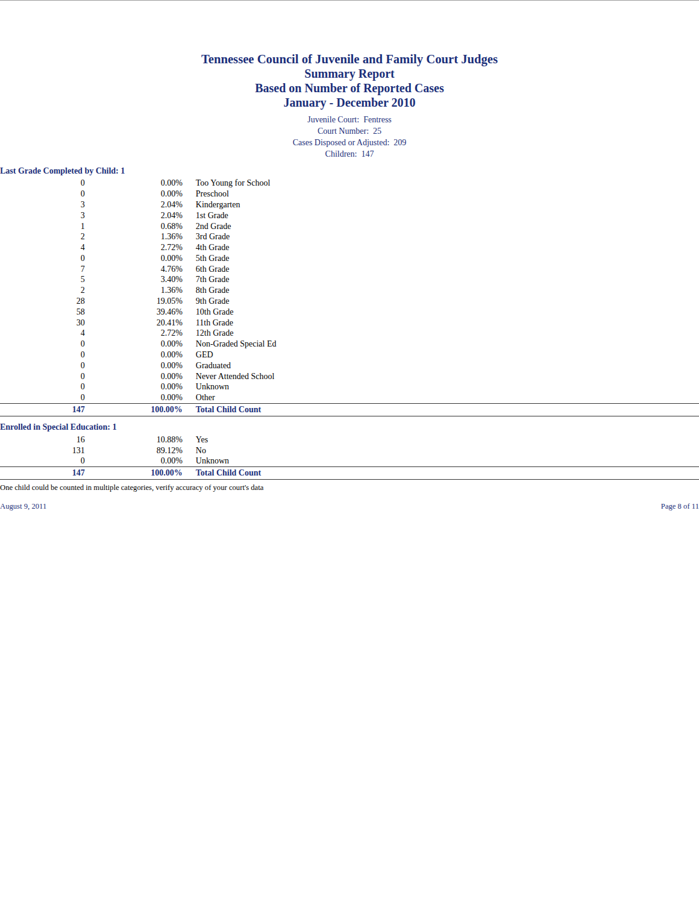Tennessee Council of Juvenile and Family Court Judges
Summary Report
Based on Number of Reported Cases
January - December 2010
Juvenile Court: Fentress
Court Number: 25
Cases Disposed or Adjusted: 209
Children: 147
Last Grade Completed by Child: 1
| 0 | 0.00% | Too Young for School |
| 0 | 0.00% | Preschool |
| 3 | 2.04% | Kindergarten |
| 3 | 2.04% | 1st Grade |
| 1 | 0.68% | 2nd Grade |
| 2 | 1.36% | 3rd Grade |
| 4 | 2.72% | 4th Grade |
| 0 | 0.00% | 5th Grade |
| 7 | 4.76% | 6th Grade |
| 5 | 3.40% | 7th Grade |
| 2 | 1.36% | 8th Grade |
| 28 | 19.05% | 9th Grade |
| 58 | 39.46% | 10th Grade |
| 30 | 20.41% | 11th Grade |
| 4 | 2.72% | 12th Grade |
| 0 | 0.00% | Non-Graded Special Ed |
| 0 | 0.00% | GED |
| 0 | 0.00% | Graduated |
| 0 | 0.00% | Never Attended School |
| 0 | 0.00% | Unknown |
| 0 | 0.00% | Other |
| 147 | 100.00% | Total Child Count |
Enrolled in Special Education: 1
| 16 | 10.88% | Yes |
| 131 | 89.12% | No |
| 0 | 0.00% | Unknown |
| 147 | 100.00% | Total Child Count |
One child could be counted in multiple categories, verify accuracy of your court's data
August 9, 2011 Page 8 of 11